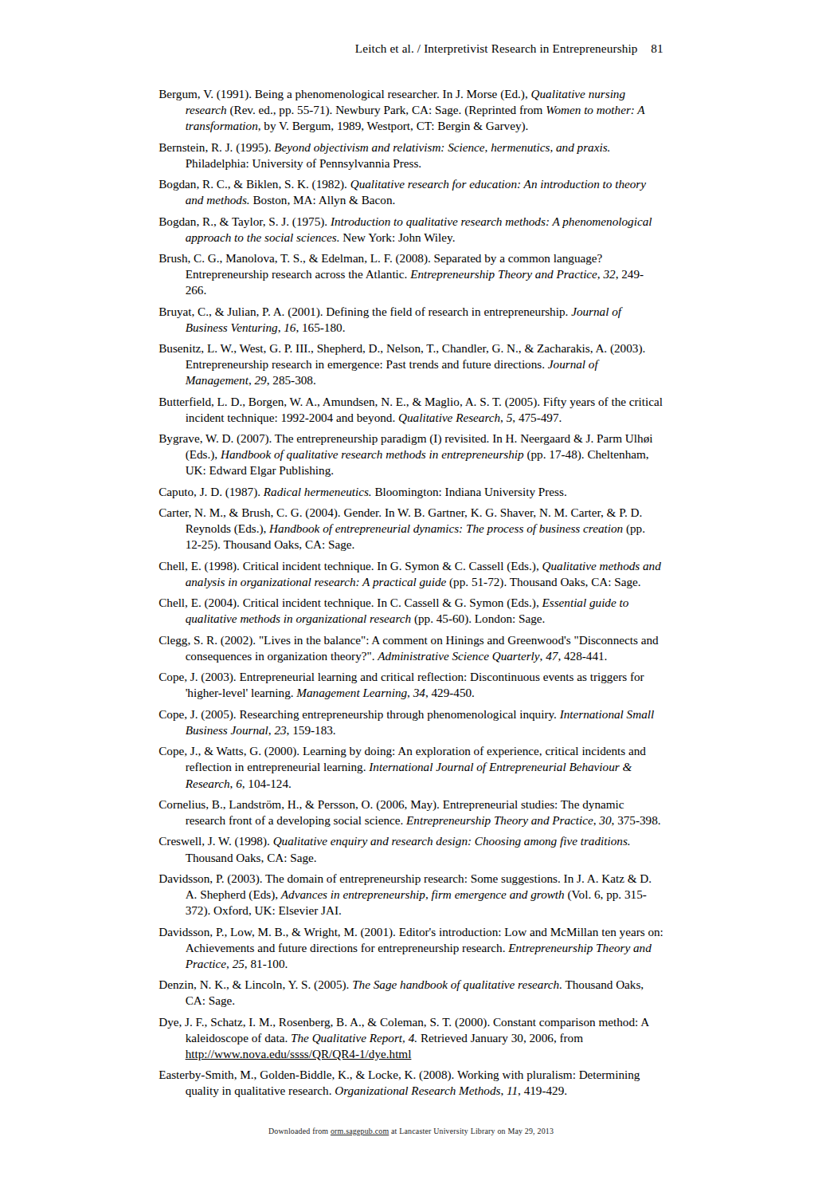Leitch et al. / Interpretivist Research in Entrepreneurship81
Bergum, V. (1991). Being a phenomenological researcher. In J. Morse (Ed.), Qualitative nursing research (Rev. ed., pp. 55-71). Newbury Park, CA: Sage. (Reprinted from Women to mother: A transformation, by V. Bergum, 1989, Westport, CT: Bergin & Garvey).
Bernstein, R. J. (1995). Beyond objectivism and relativism: Science, hermenutics, and praxis. Philadelphia: University of Pennsylvannia Press.
Bogdan, R. C., & Biklen, S. K. (1982). Qualitative research for education: An introduction to theory and methods. Boston, MA: Allyn & Bacon.
Bogdan, R., & Taylor, S. J. (1975). Introduction to qualitative research methods: A phenomenological approach to the social sciences. New York: John Wiley.
Brush, C. G., Manolova, T. S., & Edelman, L. F. (2008). Separated by a common language? Entrepreneurship research across the Atlantic. Entrepreneurship Theory and Practice, 32, 249-266.
Bruyat, C., & Julian, P. A. (2001). Defining the field of research in entrepreneurship. Journal of Business Venturing, 16, 165-180.
Busenitz, L. W., West, G. P. III., Shepherd, D., Nelson, T., Chandler, G. N., & Zacharakis, A. (2003). Entrepreneurship research in emergence: Past trends and future directions. Journal of Management, 29, 285-308.
Butterfield, L. D., Borgen, W. A., Amundsen, N. E., & Maglio, A. S. T. (2005). Fifty years of the critical incident technique: 1992-2004 and beyond. Qualitative Research, 5, 475-497.
Bygrave, W. D. (2007). The entrepreneurship paradigm (I) revisited. In H. Neergaard & J. Parm Ulhøi (Eds.), Handbook of qualitative research methods in entrepreneurship (pp. 17-48). Cheltenham, UK: Edward Elgar Publishing.
Caputo, J. D. (1987). Radical hermeneutics. Bloomington: Indiana University Press.
Carter, N. M., & Brush, C. G. (2004). Gender. In W. B. Gartner, K. G. Shaver, N. M. Carter, & P. D. Reynolds (Eds.), Handbook of entrepreneurial dynamics: The process of business creation (pp. 12-25). Thousand Oaks, CA: Sage.
Chell, E. (1998). Critical incident technique. In G. Symon & C. Cassell (Eds.), Qualitative methods and analysis in organizational research: A practical guide (pp. 51-72). Thousand Oaks, CA: Sage.
Chell, E. (2004). Critical incident technique. In C. Cassell & G. Symon (Eds.), Essential guide to qualitative methods in organizational research (pp. 45-60). London: Sage.
Clegg, S. R. (2002). "Lives in the balance": A comment on Hinings and Greenwood's "Disconnects and consequences in organization theory?". Administrative Science Quarterly, 47, 428-441.
Cope, J. (2003). Entrepreneurial learning and critical reflection: Discontinuous events as triggers for 'higher-level' learning. Management Learning, 34, 429-450.
Cope, J. (2005). Researching entrepreneurship through phenomenological inquiry. International Small Business Journal, 23, 159-183.
Cope, J., & Watts, G. (2000). Learning by doing: An exploration of experience, critical incidents and reflection in entrepreneurial learning. International Journal of Entrepreneurial Behaviour & Research, 6, 104-124.
Cornelius, B., Landström, H., & Persson, O. (2006, May). Entrepreneurial studies: The dynamic research front of a developing social science. Entrepreneurship Theory and Practice, 30, 375-398.
Creswell, J. W. (1998). Qualitative enquiry and research design: Choosing among five traditions. Thousand Oaks, CA: Sage.
Davidsson, P. (2003). The domain of entrepreneurship research: Some suggestions. In J. A. Katz & D. A. Shepherd (Eds), Advances in entrepreneurship, firm emergence and growth (Vol. 6, pp. 315-372). Oxford, UK: Elsevier JAI.
Davidsson, P., Low, M. B., & Wright, M. (2001). Editor's introduction: Low and McMillan ten years on: Achievements and future directions for entrepreneurship research. Entrepreneurship Theory and Practice, 25, 81-100.
Denzin, N. K., & Lincoln, Y. S. (2005). The Sage handbook of qualitative research. Thousand Oaks, CA: Sage.
Dye, J. F., Schatz, I. M., Rosenberg, B. A., & Coleman, S. T. (2000). Constant comparison method: A kaleidoscope of data. The Qualitative Report, 4. Retrieved January 30, 2006, from http://www.nova.edu/ssss/QR/QR4-1/dye.html
Easterby-Smith, M., Golden-Biddle, K., & Locke, K. (2008). Working with pluralism: Determining quality in qualitative research. Organizational Research Methods, 11, 419-429.
Downloaded from orm.sagepub.com at Lancaster University Library on May 29, 2013